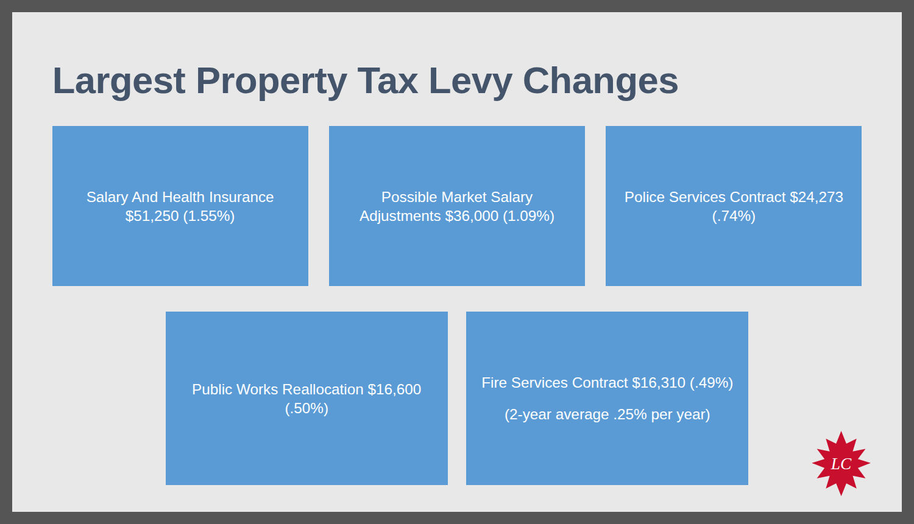Largest Property Tax Levy Changes
Salary And Health Insurance $51,250 (1.55%)
Possible Market Salary Adjustments $36,000 (1.09%)
Police Services Contract $24,273 (.74%)
Public Works Reallocation $16,600 (.50%)
Fire Services Contract $16,310 (.49%)
(2-year average .25% per year)
LC